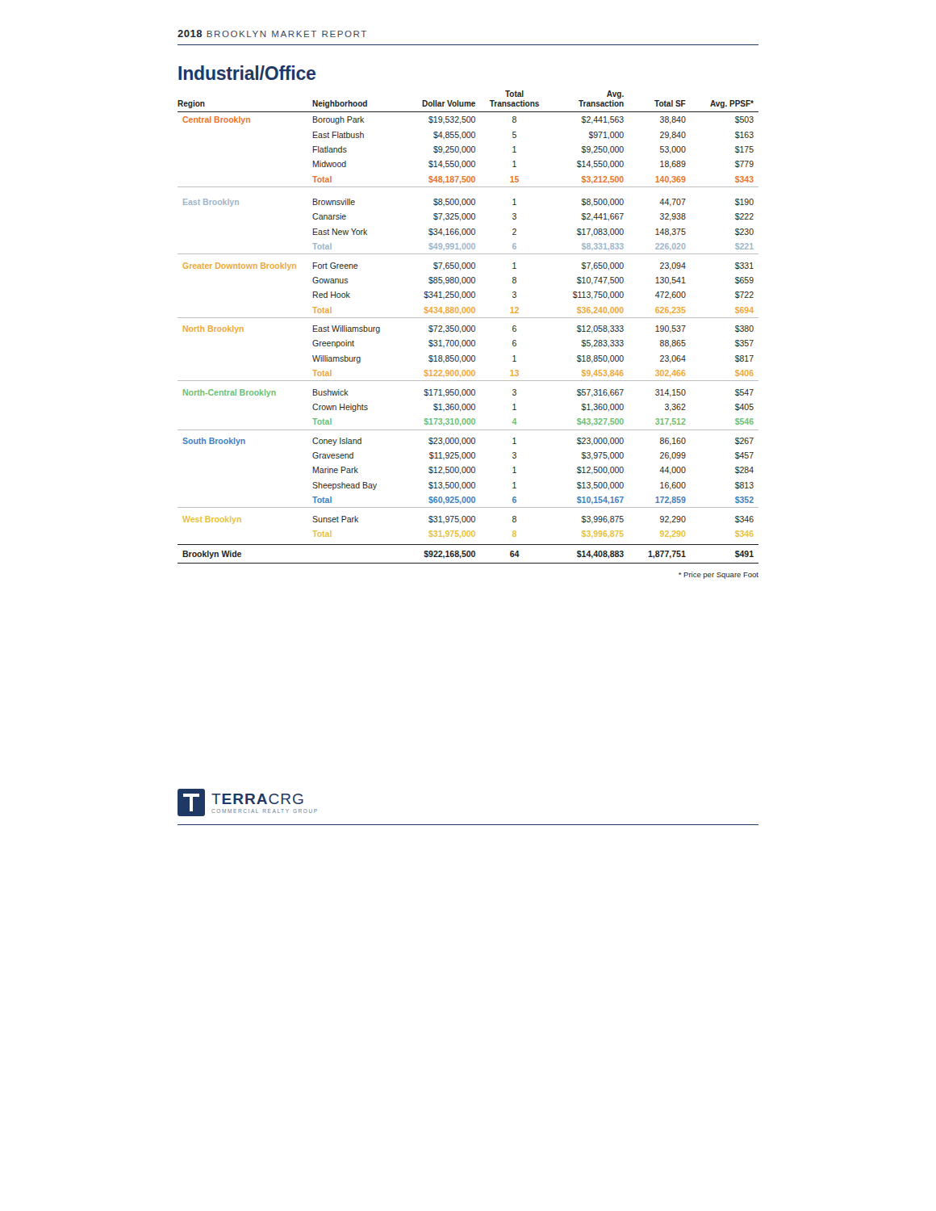2018 BROOKLYN MARKET REPORT
Industrial/Office
| Region | Neighborhood | Dollar Volume | Total Transactions | Avg. Transaction | Total SF | Avg. PPSF* |
| --- | --- | --- | --- | --- | --- | --- |
| Central Brooklyn | Borough Park | $19,532,500 | 8 | $2,441,563 | 38,840 | $503 |
| | East Flatbush | $4,855,000 | 5 | $971,000 | 29,840 | $163 |
| | Flatlands | $9,250,000 | 1 | $9,250,000 | 53,000 | $175 |
| | Midwood | $14,550,000 | 1 | $14,550,000 | 18,689 | $779 |
| | Total | $48,187,500 | 15 | $3,212,500 | 140,369 | $343 |
| East Brooklyn | Brownsville | $8,500,000 | 1 | $8,500,000 | 44,707 | $190 |
| | Canarsie | $7,325,000 | 3 | $2,441,667 | 32,938 | $222 |
| | East New York | $34,166,000 | 2 | $17,083,000 | 148,375 | $230 |
| | Total | $49,991,000 | 6 | $8,331,833 | 226,020 | $221 |
| Greater Downtown Brooklyn | Fort Greene | $7,650,000 | 1 | $7,650,000 | 23,094 | $331 |
| | Gowanus | $85,980,000 | 8 | $10,747,500 | 130,541 | $659 |
| | Red Hook | $341,250,000 | 3 | $113,750,000 | 472,600 | $722 |
| | Total | $434,880,000 | 12 | $36,240,000 | 626,235 | $694 |
| North Brooklyn | East Williamsburg | $72,350,000 | 6 | $12,058,333 | 190,537 | $380 |
| | Greenpoint | $31,700,000 | 6 | $5,283,333 | 88,865 | $357 |
| | Williamsburg | $18,850,000 | 1 | $18,850,000 | 23,064 | $817 |
| | Total | $122,900,000 | 13 | $9,453,846 | 302,466 | $406 |
| North-Central Brooklyn | Bushwick | $171,950,000 | 3 | $57,316,667 | 314,150 | $547 |
| | Crown Heights | $1,360,000 | 1 | $1,360,000 | 3,362 | $405 |
| | Total | $173,310,000 | 4 | $43,327,500 | 317,512 | $546 |
| South Brooklyn | Coney Island | $23,000,000 | 1 | $23,000,000 | 86,160 | $267 |
| | Gravesend | $11,925,000 | 3 | $3,975,000 | 26,099 | $457 |
| | Marine Park | $12,500,000 | 1 | $12,500,000 | 44,000 | $284 |
| | Sheepshead Bay | $13,500,000 | 1 | $13,500,000 | 16,600 | $813 |
| | Total | $60,925,000 | 6 | $10,154,167 | 172,859 | $352 |
| West Brooklyn | Sunset Park | $31,975,000 | 8 | $3,996,875 | 92,290 | $346 |
| | Total | $31,975,000 | 8 | $3,996,875 | 92,290 | $346 |
| Brooklyn Wide | | $922,168,500 | 64 | $14,408,883 | 1,877,751 | $491 |
* Price per Square Foot
TERRACRG
COMMERCIAL REALTY GROUP